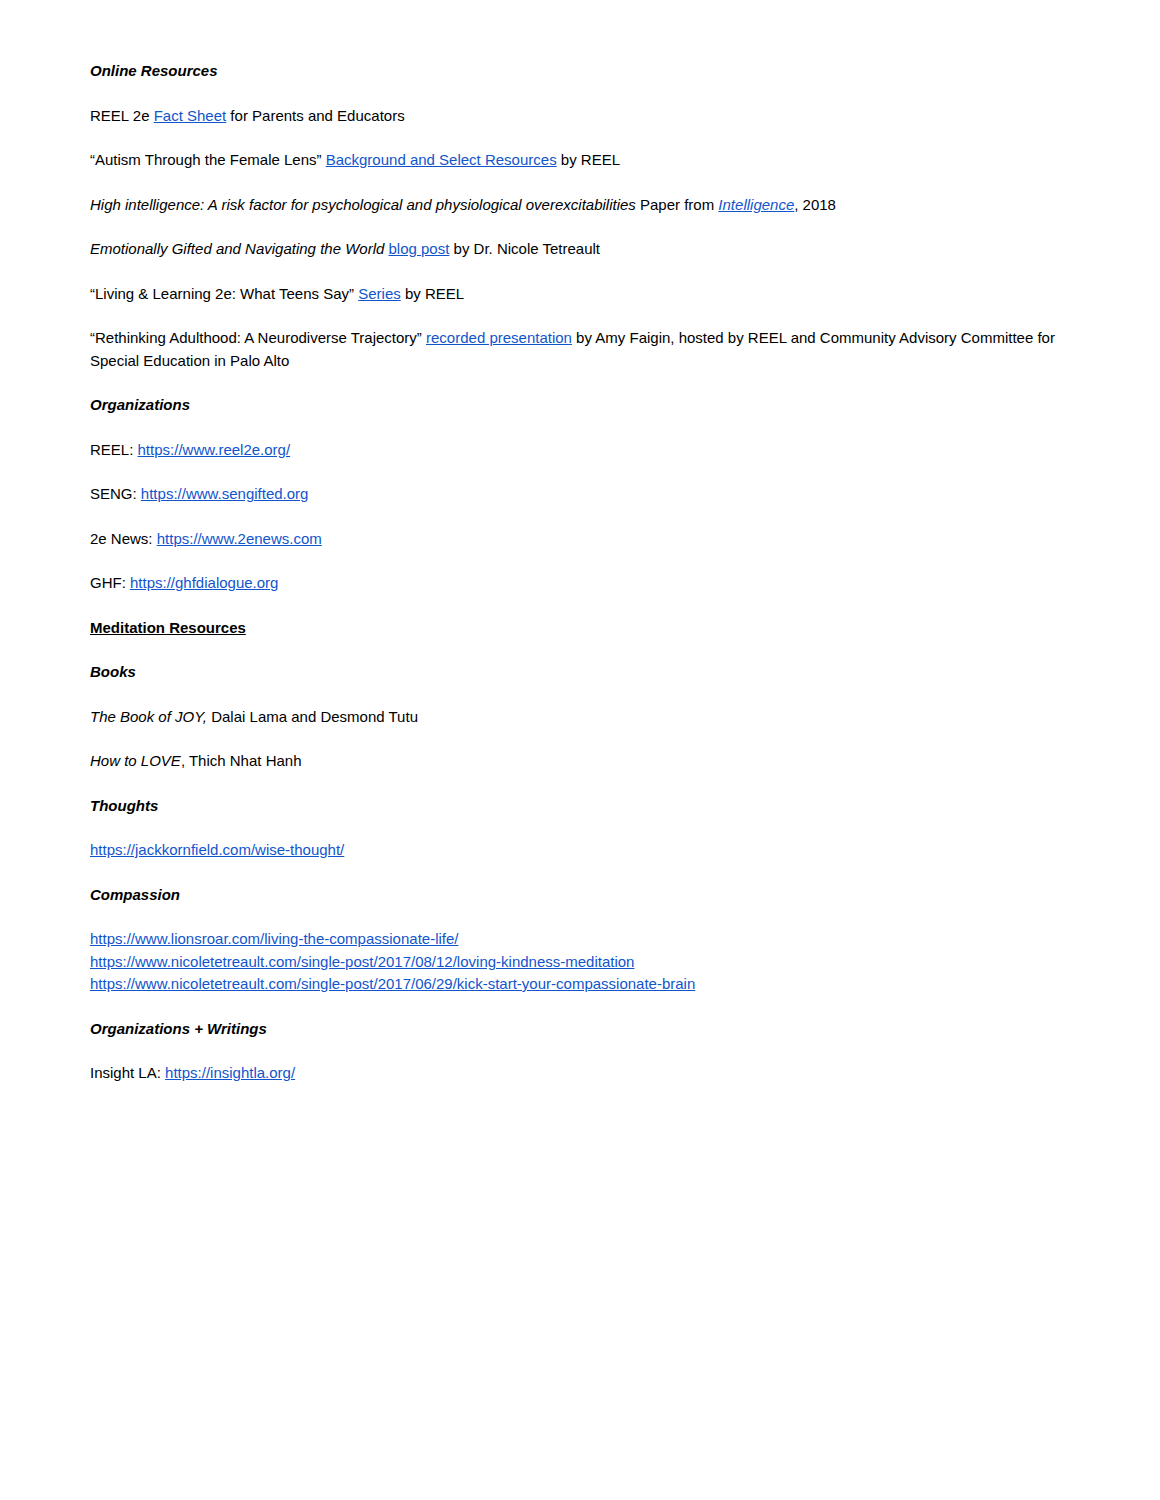Online Resources
REEL 2e Fact Sheet for Parents and Educators
“Autism Through the Female Lens” Background and Select Resources by REEL
High intelligence: A risk factor for psychological and physiological overexcitabilities Paper from Intelligence, 2018
Emotionally Gifted and Navigating the World blog post by Dr. Nicole Tetreault
“Living & Learning 2e: What Teens Say” Series by REEL
“Rethinking Adulthood: A Neurodiverse Trajectory” recorded presentation by Amy Faigin, hosted by REEL and Community Advisory Committee for Special Education in Palo Alto
Organizations
REEL: https://www.reel2e.org/
SENG: https://www.sengifted.org
2e News: https://www.2enews.com
GHF: https://ghfdialogue.org
Meditation Resources
Books
The Book of JOY, Dalai Lama and Desmond Tutu
How to LOVE, Thich Nhat Hanh
Thoughts
https://jackkornfield.com/wise-thought/
Compassion
https://www.lionsroar.com/living-the-compassionate-life/
https://www.nicoletetreault.com/single-post/2017/08/12/loving-kindness-meditation
https://www.nicoletetreault.com/single-post/2017/06/29/kick-start-your-compassionate-brain
Organizations + Writings
Insight LA: https://insightla.org/